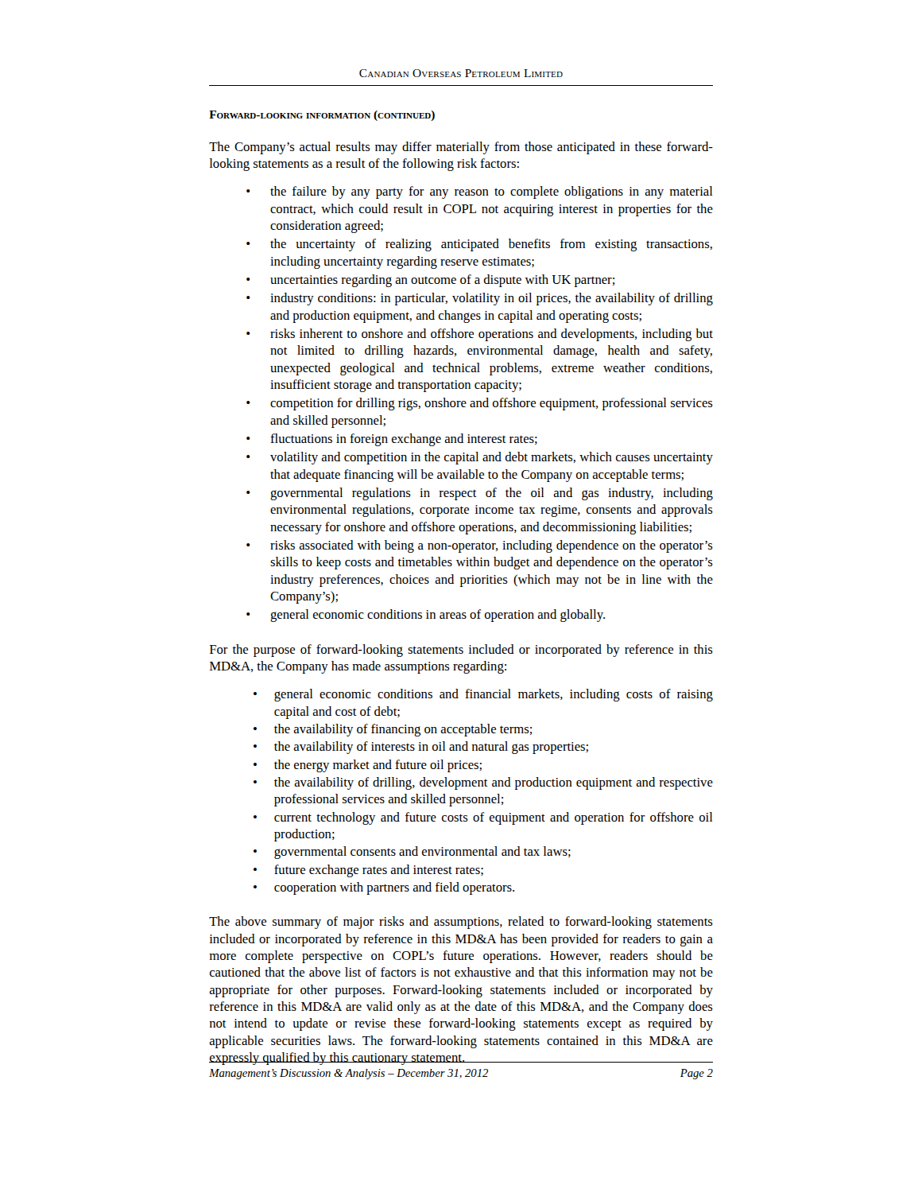Canadian Overseas Petroleum Limited
Forward-looking information (continued)
The Company’s actual results may differ materially from those anticipated in these forward-looking statements as a result of the following risk factors:
the failure by any party for any reason to complete obligations in any material contract, which could result in COPL not acquiring interest in properties for the consideration agreed;
the uncertainty of realizing anticipated benefits from existing transactions, including uncertainty regarding reserve estimates;
uncertainties regarding an outcome of a dispute with UK partner;
industry conditions: in particular, volatility in oil prices, the availability of drilling and production equipment, and changes in capital and operating costs;
risks inherent to onshore and offshore operations and developments, including but not limited to drilling hazards, environmental damage, health and safety, unexpected geological and technical problems, extreme weather conditions, insufficient storage and transportation capacity;
competition for drilling rigs, onshore and offshore equipment, professional services and skilled personnel;
fluctuations in foreign exchange and interest rates;
volatility and competition in the capital and debt markets, which causes uncertainty that adequate financing will be available to the Company on acceptable terms;
governmental regulations in respect of the oil and gas industry, including environmental regulations, corporate income tax regime, consents and approvals necessary for onshore and offshore operations, and decommissioning liabilities;
risks associated with being a non-operator, including dependence on the operator’s skills to keep costs and timetables within budget and dependence on the operator’s industry preferences, choices and priorities (which may not be in line with the Company’s);
general economic conditions in areas of operation and globally.
For the purpose of forward-looking statements included or incorporated by reference in this MD&A, the Company has made assumptions regarding:
general economic conditions and financial markets, including costs of raising capital and cost of debt;
the availability of financing on acceptable terms;
the availability of interests in oil and natural gas properties;
the energy market and future oil prices;
the availability of drilling, development and production equipment and respective professional services and skilled personnel;
current technology and future costs of equipment and operation for offshore oil production;
governmental consents and environmental and tax laws;
future exchange rates and interest rates;
cooperation with partners and field operators.
The above summary of major risks and assumptions, related to forward-looking statements included or incorporated by reference in this MD&A has been provided for readers to gain a more complete perspective on COPL’s future operations. However, readers should be cautioned that the above list of factors is not exhaustive and that this information may not be appropriate for other purposes. Forward-looking statements included or incorporated by reference in this MD&A are valid only as at the date of this MD&A, and the Company does not intend to update or revise these forward-looking statements except as required by applicable securities laws. The forward-looking statements contained in this MD&A are expressly qualified by this cautionary statement.
Management’s Discussion & Analysis – December 31, 2012 Page 2